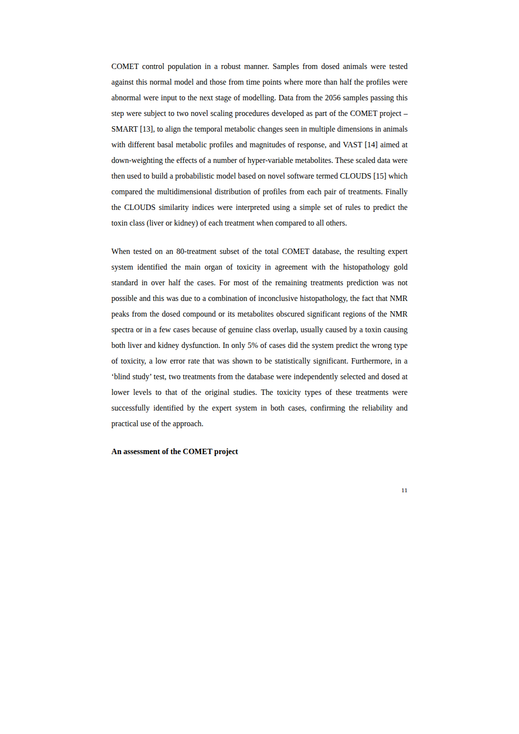COMET control population in a robust manner. Samples from dosed animals were tested against this normal model and those from time points where more than half the profiles were abnormal were input to the next stage of modelling. Data from the 2056 samples passing this step were subject to two novel scaling procedures developed as part of the COMET project – SMART [13], to align the temporal metabolic changes seen in multiple dimensions in animals with different basal metabolic profiles and magnitudes of response, and VAST [14] aimed at down-weighting the effects of a number of hyper-variable metabolites. These scaled data were then used to build a probabilistic model based on novel software termed CLOUDS [15] which compared the multidimensional distribution of profiles from each pair of treatments. Finally the CLOUDS similarity indices were interpreted using a simple set of rules to predict the toxin class (liver or kidney) of each treatment when compared to all others.
When tested on an 80-treatment subset of the total COMET database, the resulting expert system identified the main organ of toxicity in agreement with the histopathology gold standard in over half the cases. For most of the remaining treatments prediction was not possible and this was due to a combination of inconclusive histopathology, the fact that NMR peaks from the dosed compound or its metabolites obscured significant regions of the NMR spectra or in a few cases because of genuine class overlap, usually caused by a toxin causing both liver and kidney dysfunction. In only 5% of cases did the system predict the wrong type of toxicity, a low error rate that was shown to be statistically significant. Furthermore, in a ‘blind study’ test, two treatments from the database were independently selected and dosed at lower levels to that of the original studies. The toxicity types of these treatments were successfully identified by the expert system in both cases, confirming the reliability and practical use of the approach.
An assessment of the COMET project
11